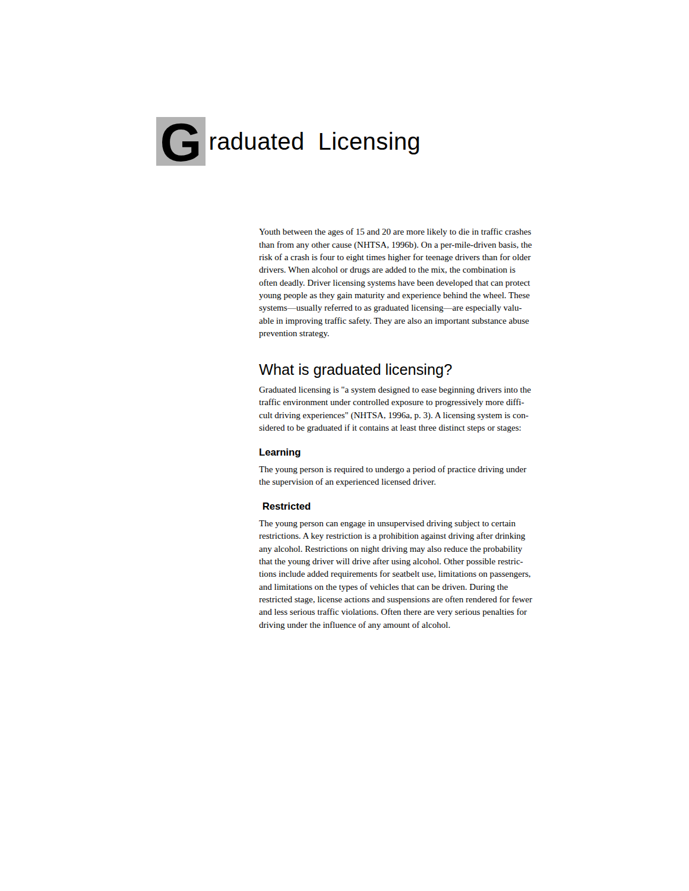G
raduated Licensing
Youth between the ages of 15 and 20 are more likely to die in traffic crashes than from any other cause (NHTSA, 1996b). On a per-mile-driven basis, the risk of a crash is four to eight times higher for teenage drivers than for older drivers. When alcohol or drugs are added to the mix, the combination is often deadly. Driver licensing systems have been developed that can protect young people as they gain maturity and experience behind the wheel. These systems—usually referred to as graduated licensing—are especially valu- able in improving traffic safety. They are also an important substance abuse prevention strategy.
What is graduated licensing?
Graduated licensing is "a system designed to ease beginning drivers into the traffic environment under controlled exposure to progressively more diffi- cult driving experiences" (NHTSA, 1996a, p. 3). A licensing system is con- sidered to be graduated if it contains at least three distinct steps or stages:
Learning
The young person is required to undergo a period of practice driving under the supervision of an experienced licensed driver.
Restricted
The young person can engage in unsupervised driving subject to certain restrictions. A key restriction is a prohibition against driving after drinking any alcohol. Restrictions on night driving may also reduce the probability that the young driver will drive after using alcohol. Other possible restric- tions include added requirements for seatbelt use, limitations on passengers, and limitations on the types of vehicles that can be driven. During the restricted stage, license actions and suspensions are often rendered for fewer and less serious traffic violations. Often there are very serious penalties for driving under the influence of any amount of alcohol.